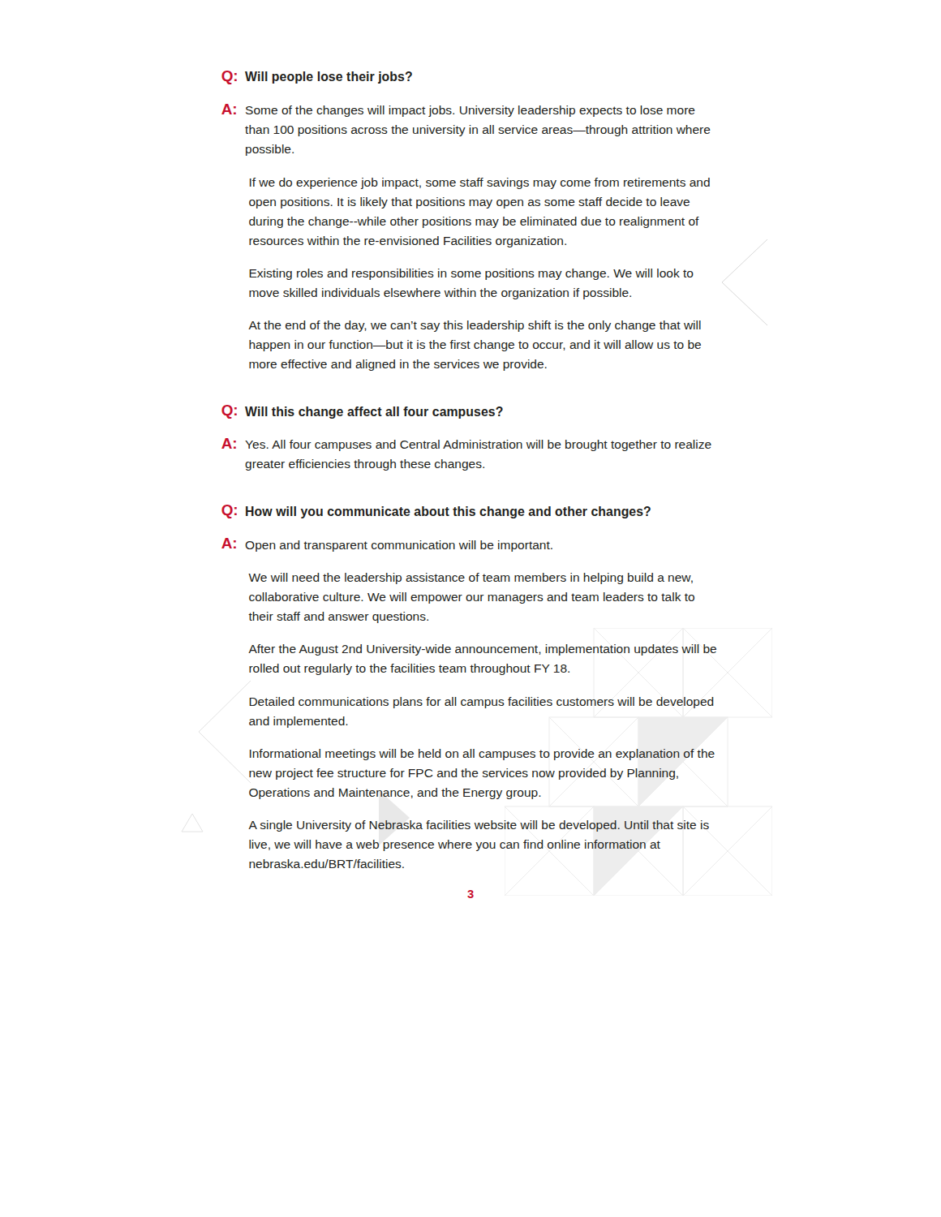Q:
Will people lose their jobs?
A:
Some of the changes will impact jobs. University leadership expects to lose more than 100 positions across the university in all service areas—through attrition where possible.
If we do experience job impact, some staff savings may come from retirements and open positions. It is likely that positions may open as some staff decide to leave during the change--while other positions may be eliminated due to realignment of resources within the re-envisioned Facilities organization.
Existing roles and responsibilities in some positions may change. We will look to move skilled individuals elsewhere within the organization if possible.
At the end of the day, we can’t say this leadership shift is the only change that will happen in our function—but it is the first change to occur, and it will allow us to be more effective and aligned in the services we provide.
Q:
Will this change affect all four campuses?
A:
Yes. All four campuses and Central Administration will be brought together to realize greater efficiencies through these changes.
Q:
How will you communicate about this change and other changes?
A:
Open and transparent communication will be important.
We will need the leadership assistance of team members in helping build a new, collaborative culture. We will empower our managers and team leaders to talk to their staff and answer questions.
After the August 2nd University-wide announcement, implementation updates will be rolled out regularly to the facilities team throughout FY 18.
Detailed communications plans for all campus facilities customers will be developed and implemented.
Informational meetings will be held on all campuses to provide an explanation of the new project fee structure for FPC and the services now provided by Planning, Operations and Maintenance, and the Energy group.
A single University of Nebraska facilities website will be developed. Until that site is live, we will have a web presence where you can find online information at nebraska.edu/BRT/facilities.
3